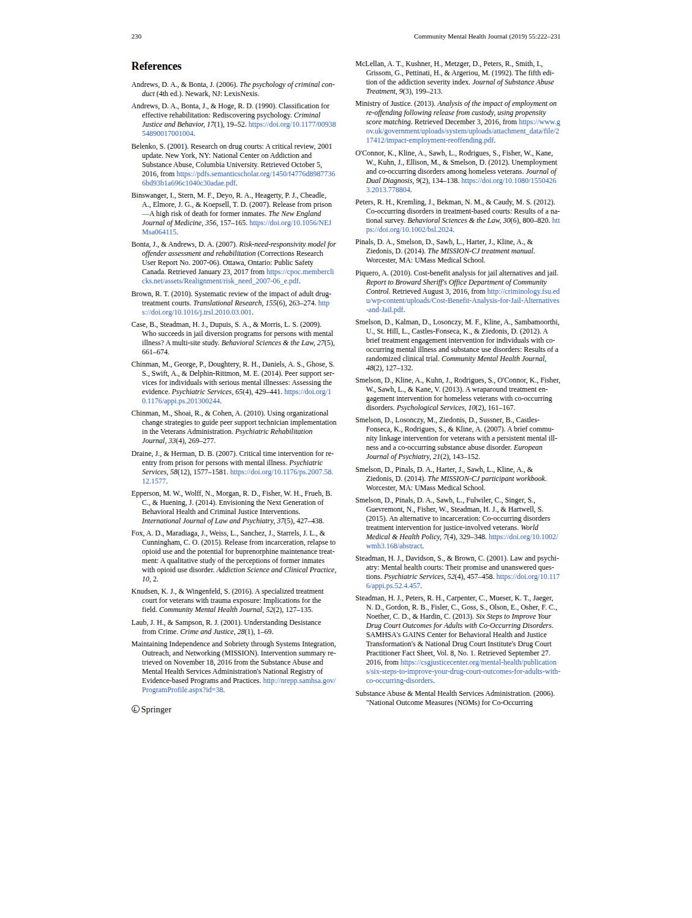230 Community Mental Health Journal (2019) 55:222–231
References
Andrews, D. A., & Bonta, J. (2006). The psychology of criminal conduct (4th ed.). Newark, NJ: LexisNexis.
Andrews, D. A., Bonta, J., & Hoge, R. D. (1990). Classification for effective rehabilitation: Rediscovering psychology. Criminal Justice and Behavior, 17(1), 19–52. https://doi.org/10.1177/0093854890017001004.
Belenko, S. (2001). Research on drug courts: A critical review, 2001 update. New York, NY: National Center on Addiction and Substance Abuse, Columbia University. Retrieved October 5, 2016, from https://pdfs.semanticscholar.org/1450/f4776d89877366bd93b1a696c1040c30adae.pdf.
Binswanger, I., Stern, M. F., Deyo, R. A., Heagerty, P. J., Cheadle, A., Elmore, J. G., & Koepsell, T. D. (2007). Release from prison—A high risk of death for former inmates. The New England Journal of Medicine, 356, 157–165. https://doi.org/10.1056/NEJMsa064115.
Bonta, J., & Andrews, D. A. (2007). Risk-need-responsivity model for offender assessment and rehabilitation (Corrections Research User Report No. 2007-06). Ottawa, Ontario: Public Safety Canada. Retrieved January 23, 2017 from https://cpoc.memberclicks.net/assets/Realignment/risk_need_2007-06_e.pdf.
Brown, R. T. (2010). Systematic review of the impact of adult drug-treatment courts. Translational Research, 155(6), 263–274. https://doi.org/10.1016/j.trsl.2010.03.001.
Case, B., Steadman, H. J., Dupuis, S. A., & Morris, L. S. (2009). Who succeeds in jail diversion programs for persons with mental illness? A multi-site study. Behavioral Sciences & the Law, 27(5), 661–674.
Chinman, M., George, P., Doughtery, R. H., Daniels, A. S., Ghose, S. S., Swift, A., & Delphin-Rittmon, M. E. (2014). Peer support services for individuals with serious mental illnesses: Assessing the evidence. Psychiatric Services, 65(4), 429–441. https://doi.org/10.1176/appi.ps.201300244.
Chinman, M., Shoai, R., & Cohen, A. (2010). Using organizational change strategies to guide peer support technician implementation in the Veterans Administration. Psychiatric Rehabilitation Journal, 33(4), 269–277.
Draine, J., & Herman, D. B. (2007). Critical time intervention for re-entry from prison for persons with mental illness. Psychiatric Services, 58(12), 1577–1581. https://doi.org/10.1176/ps.2007.58.12.1577.
Epperson, M. W., Wolff, N., Morgan, R. D., Fisher, W. H., Frueh, B. C., & Huening, J. (2014). Envisioning the Next Generation of Behavioral Health and Criminal Justice Interventions. International Journal of Law and Psychiatry, 37(5), 427–438.
Fox, A. D., Maradiaga, J., Weiss, L., Sanchez, J., Starrels, J. L., & Cunningham, C. O. (2015). Release from incarceration, relapse to opioid use and the potential for buprenorphine maintenance treatment: A qualitative study of the perceptions of former inmates with opioid use disorder. Addiction Science and Clinical Practice, 10, 2.
Knudsen, K. J., & Wingenfeld, S. (2016). A specialized treatment court for veterans with trauma exposure: Implications for the field. Community Mental Health Journal, 52(2), 127–135.
Laub, J. H., & Sampson, R. J. (2001). Understanding Desistance from Crime. Crime and Justice, 28(1), 1–69.
Maintaining Independence and Sobriety through Systems Integration, Outreach, and Networking (MISSION). Intervention summary retrieved on November 18, 2016 from the Substance Abuse and Mental Health Services Administration's National Registry of Evidence-based Programs and Practices. http://nrepp.samhsa.gov/ProgramProfile.aspx?id=38.
McLellan, A. T., Kushner, H., Metzger, D., Peters, R., Smith, I., Grissom, G., Pettinati, H., & Argeriou, M. (1992). The fifth edition of the addiction severity index. Journal of Substance Abuse Treatment, 9(3), 199–213.
Ministry of Justice. (2013). Analysis of the impact of employment on re-offending following release from custody, using propensity score matching. Retrieved December 3, 2016, from https://www.gov.uk/government/uploads/system/uploads/attachment_data/file/217412/impact-employment-reoffending.pdf.
O'Connor, K., Kline, A., Sawh, L., Rodrigues, S., Fisher, W., Kane, W., Kuhn, J., Ellison, M., & Smelson, D. (2012). Unemployment and co-occurring disorders among homeless veterans. Journal of Dual Diagnosis, 9(2), 134–138. https://doi.org/10.1080/15504263.2013.778804.
Peters, R. H., Kremling, J., Bekman, N. M., & Caudy, M. S. (2012). Co-occurring disorders in treatment-based courts: Results of a national survey. Behavioral Sciences & the Law, 30(6), 800–820. https://doi.org/10.1002/bsl.2024.
Pinals, D. A., Smelson, D., Sawh, L., Harter, J., Kline, A., & Ziedonis, D. (2014). The MISSION-CJ treatment manual. Worcester, MA: UMass Medical School.
Piquero, A. (2010). Cost-benefit analysis for jail alternatives and jail. Report to Broward Sheriff's Office Department of Community Control. Retrieved August 3, 2016, from http://criminology.fsu.edu/wp-content/uploads/Cost-Benefit-Analysis-for-Jail-Alternatives-and-Jail.pdf.
Smelson, D., Kalman, D., Losonczy, M. F., Kline, A., Sambamoorthi, U., St. Hill, L., Castles-Fonseca, K., & Ziedonis, D. (2012). A brief treatment engagement intervention for individuals with co-occurring mental illness and substance use disorders: Results of a randomized clinical trial. Community Mental Health Journal, 48(2), 127–132.
Smelson, D., Kline, A., Kuhn, J., Rodrigues, S., O'Connor, K., Fisher, W., Sawh, L., & Kane, V. (2013). A wraparound treatment engagement intervention for homeless veterans with co-occurring disorders. Psychological Services, 10(2), 161–167.
Smelson, D., Losonczy, M., Ziedonis, D., Sussner, B., Castles-Fonseca, K., Rodrigues, S., & Kline, A. (2007). A brief community linkage intervention for veterans with a persistent mental illness and a co-occurring substance abuse disorder. European Journal of Psychiatry, 21(2), 143–152.
Smelson, D., Pinals, D. A., Harter, J., Sawh, L., Kline, A., & Ziedonis, D. (2014). The MISSION-CJ participant workbook. Worcester, MA: UMass Medical School.
Smelson, D., Pinals, D. A., Sawh, L., Fulwiler, C., Singer, S., Guevremont, N., Fisher, W., Steadman, H. J., & Hartwell, S. (2015). An alternative to incarceration: Co-occurring disorders treatment intervention for justice-involved veterans. World Medical & Health Policy, 7(4), 329–348. https://doi.org/10.1002/wmh3.168/abstract.
Steadman, H. J., Davidson, S., & Brown, C. (2001). Law and psychiatry: Mental health courts: Their promise and unanswered questions. Psychiatric Services, 52(4), 457–458. https://doi.org/10.1176/appi.ps.52.4.457.
Steadman, H. J., Peters, R. H., Carpenter, C., Mueser, K. T., Jaeger, N. D., Gordon, R. B., Fisler, C., Goss, S., Olson, E., Osher, F. C., Noether, C. D., & Hardin, C. (2013). Six Steps to Improve Your Drug Court Outcomes for Adults with Co-Occurring Disorders. SAMHSA's GAINS Center for Behavioral Health and Justice Transformation's & National Drug Court Institute's Drug Court Practitioner Fact Sheet, Vol. 8, No. 1. Retrieved September 27. 2016, from https://csgjusticecenter.org/mental-health/publications/six-steps-to-improve-your-drug-court-outcomes-for-adults-with-co-occurring-disorders.
Substance Abuse & Mental Health Services Administration. (2006). "National Outcome Measures (NOMs) for Co-Occurring
Springer